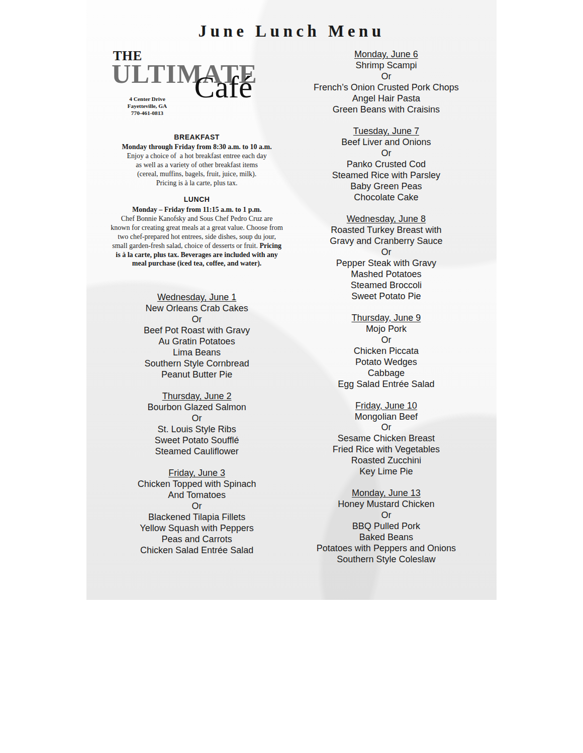June Lunch Menu
THE
ULTIMATE
Café
4 Center Drive
Fayetteville, GA
770-461-0813
BREAKFAST
Monday through Friday from 8:30 a.m. to 10 a.m.
Enjoy a choice of a hot breakfast entree each day
as well as a variety of other breakfast items
(cereal, muffins, bagels, fruit, juice, milk).
Pricing is à la carte, plus tax.
LUNCH
Monday – Friday from 11:15 a.m. to 1 p.m.
Chef Bonnie Kanofsky and Sous Chef Pedro Cruz are known for creating great meals at a great value. Choose from two chef-prepared hot entrees, side dishes, soup du jour, small garden-fresh salad, choice of desserts or fruit. Pricing is à la carte, plus tax. Beverages are included with any meal purchase (iced tea, coffee, and water).
Wednesday, June 1
New Orleans Crab Cakes
Or
Beef Pot Roast with Gravy
Au Gratin Potatoes
Lima Beans
Southern Style Cornbread
Peanut Butter Pie
Thursday, June 2
Bourbon Glazed Salmon
Or
St. Louis Style Ribs
Sweet Potato Soufflé
Steamed Cauliflower
Friday, June 3
Chicken Topped with Spinach
And Tomatoes
Or
Blackened Tilapia Fillets
Yellow Squash with Peppers
Peas and Carrots
Chicken Salad Entrée Salad
Monday, June 6
Shrimp Scampi
Or
French’s Onion Crusted Pork Chops
Angel Hair Pasta
Green Beans with Craisins
Tuesday, June 7
Beef Liver and Onions
Or
Panko Crusted Cod
Steamed Rice with Parsley
Baby Green Peas
Chocolate Cake
Wednesday, June 8
Roasted Turkey Breast with
Gravy and Cranberry Sauce
Or
Pepper Steak with Gravy
Mashed Potatoes
Steamed Broccoli
Sweet Potato Pie
Thursday, June 9
Mojo Pork
Or
Chicken Piccata
Potato Wedges
Cabbage
Egg Salad Entrée Salad
Friday, June 10
Mongolian Beef
Or
Sesame Chicken Breast
Fried Rice with Vegetables
Roasted Zucchini
Key Lime Pie
Monday, June 13
Honey Mustard Chicken
Or
BBQ Pulled Pork
Baked Beans
Potatoes with Peppers and Onions
Southern Style Coleslaw